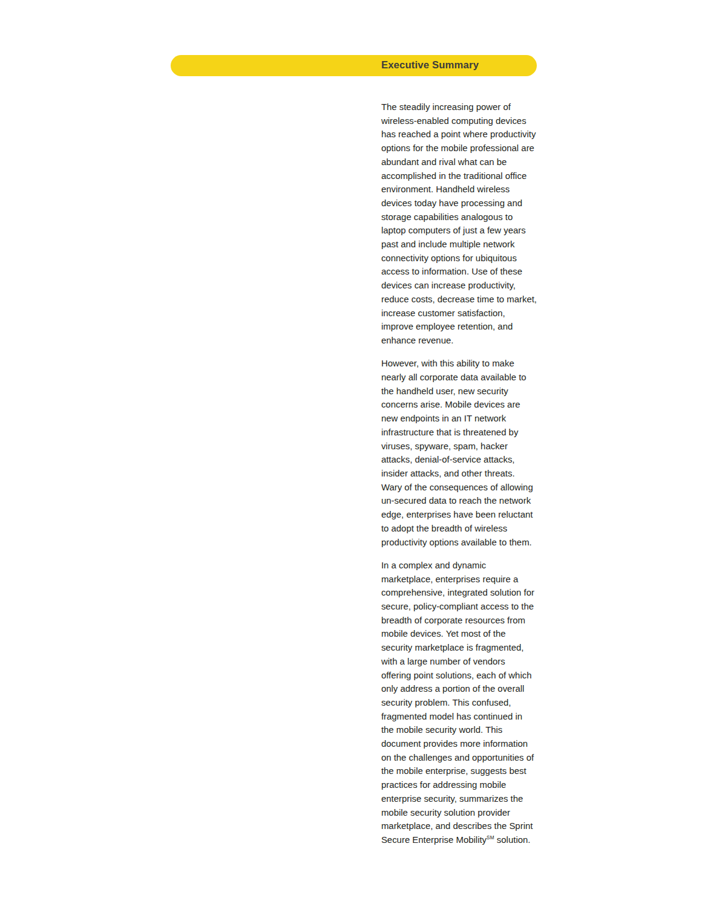Executive Summary
The steadily increasing power of wireless-enabled computing devices has reached a point where productivity options for the mobile professional are abundant and rival what can be accomplished in the traditional office environment. Handheld wireless devices today have processing and storage capabilities analogous to laptop computers of just a few years past and include multiple network connectivity options for ubiquitous access to information. Use of these devices can increase productivity, reduce costs, decrease time to market, increase customer satisfaction, improve employee retention, and enhance revenue.
However, with this ability to make nearly all corporate data available to the handheld user, new security concerns arise. Mobile devices are new endpoints in an IT network infrastructure that is threatened by viruses, spyware, spam, hacker attacks, denial-of-service attacks, insider attacks, and other threats. Wary of the consequences of allowing un-secured data to reach the network edge, enterprises have been reluctant to adopt the breadth of wireless productivity options available to them.
In a complex and dynamic marketplace, enterprises require a comprehensive, integrated solution for secure, policy-compliant access to the breadth of corporate resources from mobile devices. Yet most of the security marketplace is fragmented, with a large number of vendors offering point solutions, each of which only address a portion of the overall security problem. This confused, fragmented model has continued in the mobile security world. This document provides more information on the challenges and opportunities of the mobile enterprise, suggests best practices for addressing mobile enterprise security, summarizes the mobile security solution provider marketplace, and describes the Sprint Secure Enterprise MobilitySM solution.